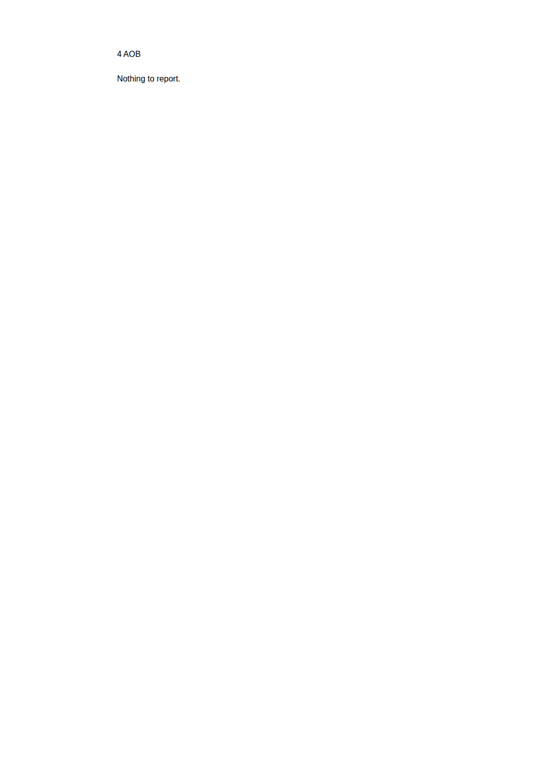4 AOB
Nothing to report.